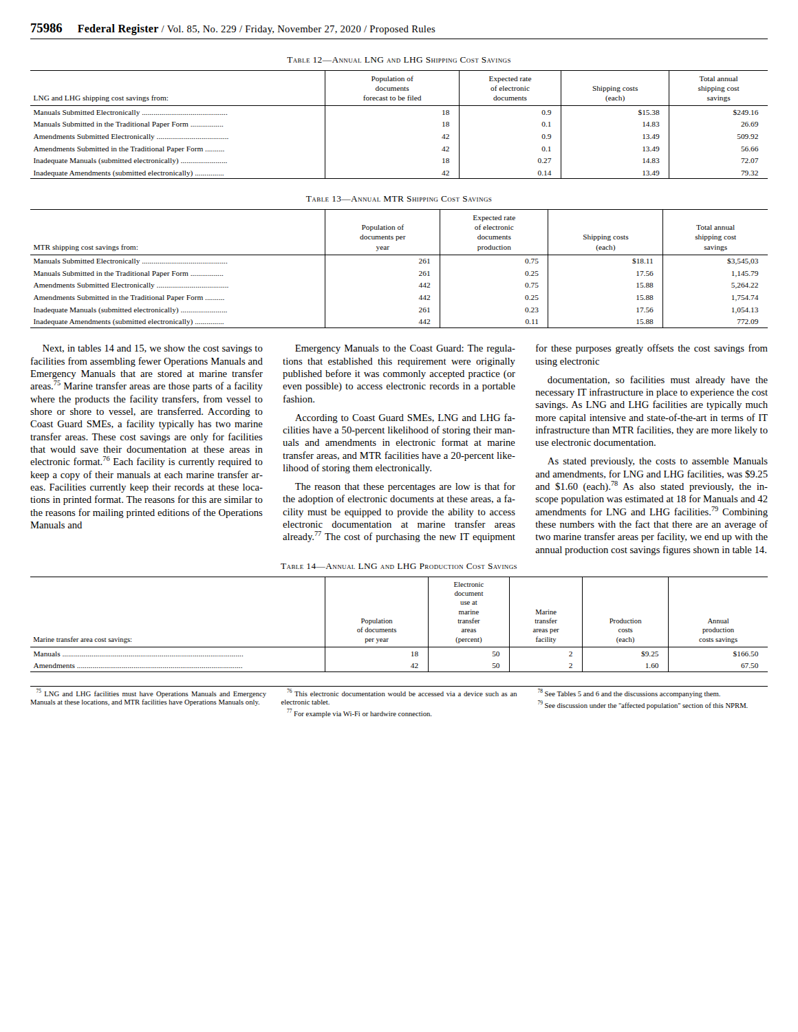75986 Federal Register / Vol. 85, No. 229 / Friday, November 27, 2020 / Proposed Rules
Table 12—Annual LNG and LHG Shipping Cost Savings
| LNG and LHG shipping cost savings from: | Population of documents forecast to be filed | Expected rate of electronic documents | Shipping costs (each) | Total annual shipping cost savings |
| --- | --- | --- | --- | --- |
| Manuals Submitted Electronically ............................................ | 18 | 0.9 | $15.38 | $249.16 |
| Manuals Submitted in the Traditional Paper Form ................. | 18 | 0.1 | 14.83 | 26.69 |
| Amendments Submitted Electronically ..................................... | 42 | 0.9 | 13.49 | 509.92 |
| Amendments Submitted in the Traditional Paper Form .......... | 42 | 0.1 | 13.49 | 56.66 |
| Inadequate Manuals (submitted electronically) ........................ | 18 | 0.27 | 14.83 | 72.07 |
| Inadequate Amendments (submitted electronically) ............... | 42 | 0.14 | 13.49 | 79.32 |
Table 13—Annual MTR Shipping Cost Savings
| MTR shipping cost savings from: | Population of documents per year | Expected rate of electronic documents production | Shipping costs (each) | Total annual shipping cost savings |
| --- | --- | --- | --- | --- |
| Manuals Submitted Electronically ............................................ | 261 | 0.75 | $18.11 | $3,545,03 |
| Manuals Submitted in the Traditional Paper Form ................. | 261 | 0.25 | 17.56 | 1,145.79 |
| Amendments Submitted Electronically ..................................... | 442 | 0.75 | 15.88 | 5,264.22 |
| Amendments Submitted in the Traditional Paper Form .......... | 442 | 0.25 | 15.88 | 1,754.74 |
| Inadequate Manuals (submitted electronically) ........................ | 261 | 0.23 | 17.56 | 1,054.13 |
| Inadequate Amendments (submitted electronically) ............... | 442 | 0.11 | 15.88 | 772.09 |
Next, in tables 14 and 15, we show the cost savings to facilities from assembling fewer Operations Manuals and Emergency Manuals that are stored at marine transfer areas.75 Marine transfer areas are those parts of a facility where the products the facility transfers, from vessel to shore or shore to vessel, are transferred. According to Coast Guard SMEs, a facility typically has two marine transfer areas. These cost savings are only for facilities that would save their documentation at these areas in electronic format.76 Each facility is currently required to keep a copy of their manuals at each marine transfer areas. Facilities currently keep their records at these locations in printed format. The reasons for this are similar to the reasons for mailing printed editions of the Operations Manuals and
Emergency Manuals to the Coast Guard: The regulations that established this requirement were originally published before it was commonly accepted practice (or even possible) to access electronic records in a portable fashion.
According to Coast Guard SMEs, LNG and LHG facilities have a 50-percent likelihood of storing their manuals and amendments in electronic format at marine transfer areas, and MTR facilities have a 20-percent likelihood of storing them electronically.
The reason that these percentages are low is that for the adoption of electronic documents at these areas, a facility must be equipped to provide the ability to access electronic documentation at marine transfer areas already.77 The cost of purchasing the new IT equipment for these purposes greatly offsets the cost savings from using electronic
documentation, so facilities must already have the necessary IT infrastructure in place to experience the cost savings. As LNG and LHG facilities are typically much more capital intensive and state-of-the-art in terms of IT infrastructure than MTR facilities, they are more likely to use electronic documentation.
As stated previously, the costs to assemble Manuals and amendments, for LNG and LHG facilities, was $9.25 and $1.60 (each).78 As also stated previously, the in-scope population was estimated at 18 for Manuals and 42 amendments for LNG and LHG facilities.79 Combining these numbers with the fact that there are an average of two marine transfer areas per facility, we end up with the annual production cost savings figures shown in table 14.
Table 14—Annual LNG and LHG Production Cost Savings
| Marine transfer area cost savings: | Population of documents per year | Electronic document use at marine transfer areas (percent) | Marine transfer areas per facility | Production costs (each) | Annual production costs savings |
| --- | --- | --- | --- | --- | --- |
| Manuals ............................................................................................. | 18 | 50 | 2 | $9.25 | $166.50 |
| Amendments ..................................................................................... | 42 | 50 | 2 | 1.60 | 67.50 |
75 LNG and LHG facilities must have Operations Manuals and Emergency Manuals at these locations, and MTR facilities have Operations Manuals only.
76 This electronic documentation would be accessed via a device such as an electronic tablet.
77 For example via Wi-Fi or hardwire connection.
78 See Tables 5 and 6 and the discussions accompanying them.
79 See discussion under the ''affected population'' section of this NPRM.